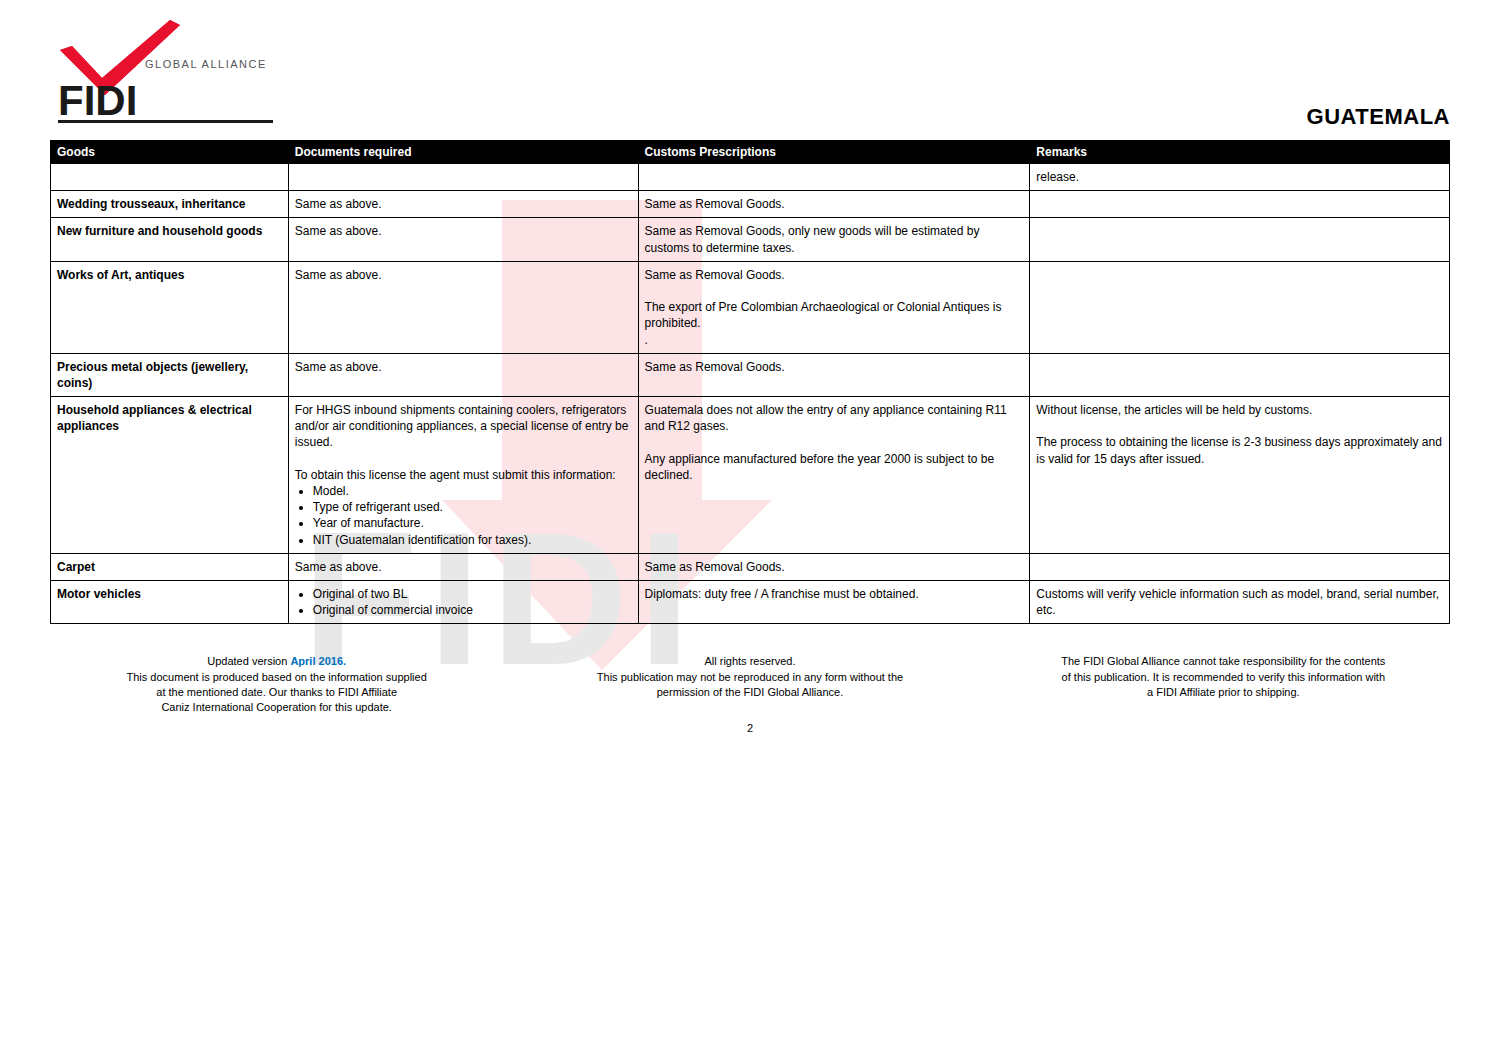GLOBAL ALLIANCE FIDI
GUATEMALA
FIDI
| Goods | Documents required | Customs Prescriptions | Remarks |
| --- | --- | --- | --- |
| | | | release. |
| Wedding trousseaux, inheritance | Same as above. | Same as Removal Goods. | |
| New furniture and household goods | Same as above. | Same as Removal Goods, only new goods will be estimated by customs to determine taxes. | |
| Works of Art, antiques | Same as above. | Same as Removal Goods. The export of Pre Colombian Archaeological or Colonial Antiques is prohibited. . | |
| Precious metal objects (jewellery, coins) | Same as above. | Same as Removal Goods. | |
| Household appliances & electrical appliances | For HHGS inbound shipments containing coolers, refrigerators and/or air conditioning appliances, a special license of entry be issued. To obtain this license the agent must submit this information: Model. Type of refrigerant used. Year of manufacture. NIT (Guatemalan identification for taxes). | Guatemala does not allow the entry of any appliance containing R11 and R12 gases. Any appliance manufactured before the year 2000 is subject to be declined. | Without license, the articles will be held by customs. The process to obtaining the license is 2-3 business days approximately and is valid for 15 days after issued. |
| Carpet | Same as above. | Same as Removal Goods. | |
| Motor vehicles | Original of two BL Original of commercial invoice | Diplomats: duty free / A franchise must be obtained. | Customs will verify vehicle information such as model, brand, serial number, etc. |
Updated version April 2016.
This document is produced based on the information supplied
at the mentioned date. Our thanks to FIDI Affiliate
Caniz International Cooperation for this update.
All rights reserved.
This publication may not be reproduced in any form without the
permission of the FIDI Global Alliance.
The FIDI Global Alliance cannot take responsibility for the contents
of this publication. It is recommended to verify this information with
a FIDI Affiliate prior to shipping.
2